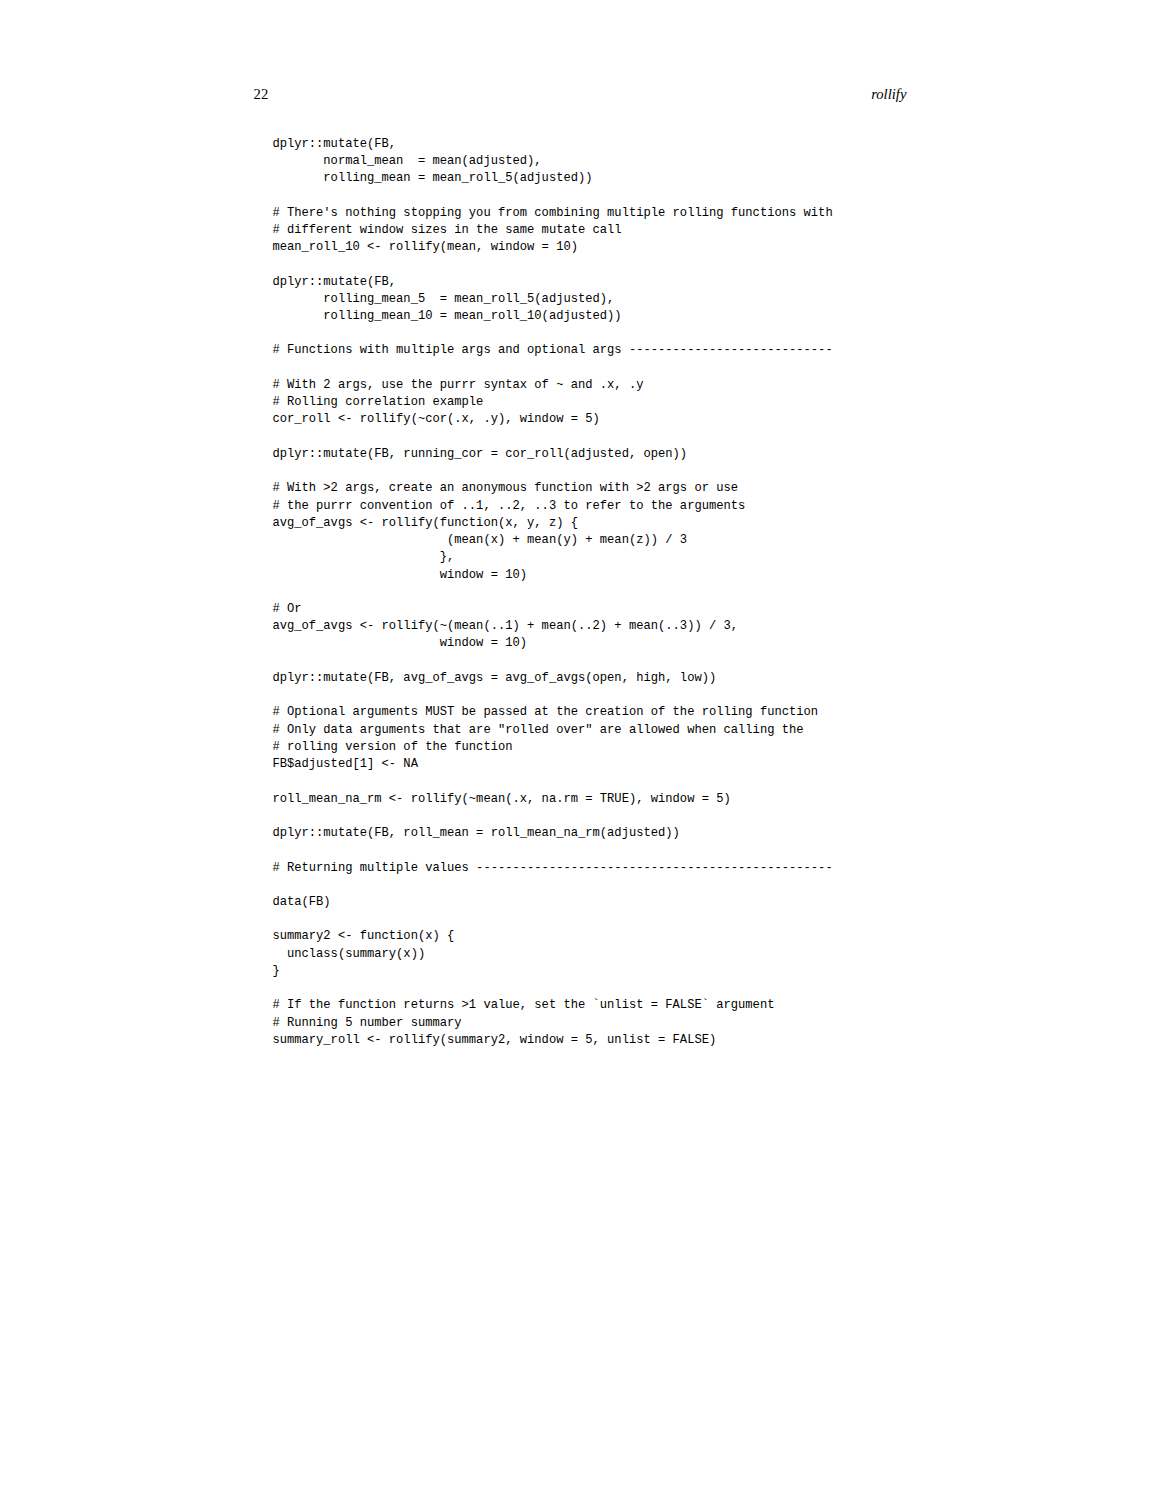22 rollify
dplyr::mutate(FB,
       normal_mean  = mean(adjusted),
       rolling_mean = mean_roll_5(adjusted))

# There's nothing stopping you from combining multiple rolling functions with
# different window sizes in the same mutate call
mean_roll_10 <- rollify(mean, window = 10)

dplyr::mutate(FB,
       rolling_mean_5  = mean_roll_5(adjusted),
       rolling_mean_10 = mean_roll_10(adjusted))

# Functions with multiple args and optional args ----------------------------

# With 2 args, use the purrr syntax of ~ and .x, .y
# Rolling correlation example
cor_roll <- rollify(~cor(.x, .y), window = 5)

dplyr::mutate(FB, running_cor = cor_roll(adjusted, open))

# With >2 args, create an anonymous function with >2 args or use
# the purrr convention of ..1, ..2, ..3 to refer to the arguments
avg_of_avgs <- rollify(function(x, y, z) {
                        (mean(x) + mean(y) + mean(z)) / 3
                       },
                       window = 10)

# Or
avg_of_avgs <- rollify(~(mean(..1) + mean(..2) + mean(..3)) / 3,
                       window = 10)

dplyr::mutate(FB, avg_of_avgs = avg_of_avgs(open, high, low))

# Optional arguments MUST be passed at the creation of the rolling function
# Only data arguments that are "rolled over" are allowed when calling the
# rolling version of the function
FB$adjusted[1] <- NA

roll_mean_na_rm <- rollify(~mean(.x, na.rm = TRUE), window = 5)

dplyr::mutate(FB, roll_mean = roll_mean_na_rm(adjusted))

# Returning multiple values -------------------------------------------------

data(FB)

summary2 <- function(x) {
  unclass(summary(x))
}

# If the function returns >1 value, set the `unlist = FALSE` argument
# Running 5 number summary
summary_roll <- rollify(summary2, window = 5, unlist = FALSE)